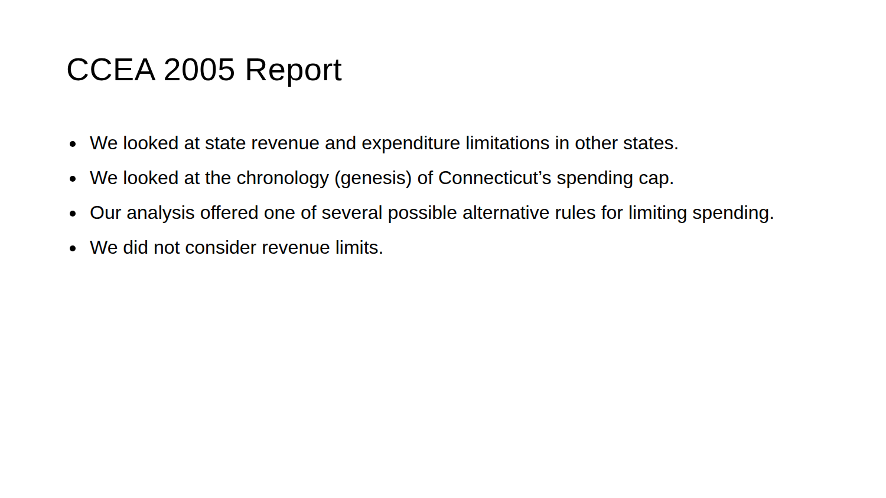CCEA 2005 Report
We looked at state revenue and expenditure limitations in other states.
We looked at the chronology (genesis) of Connecticut’s spending cap.
Our analysis offered one of several possible alternative rules for limiting spending.
We did not consider revenue limits.